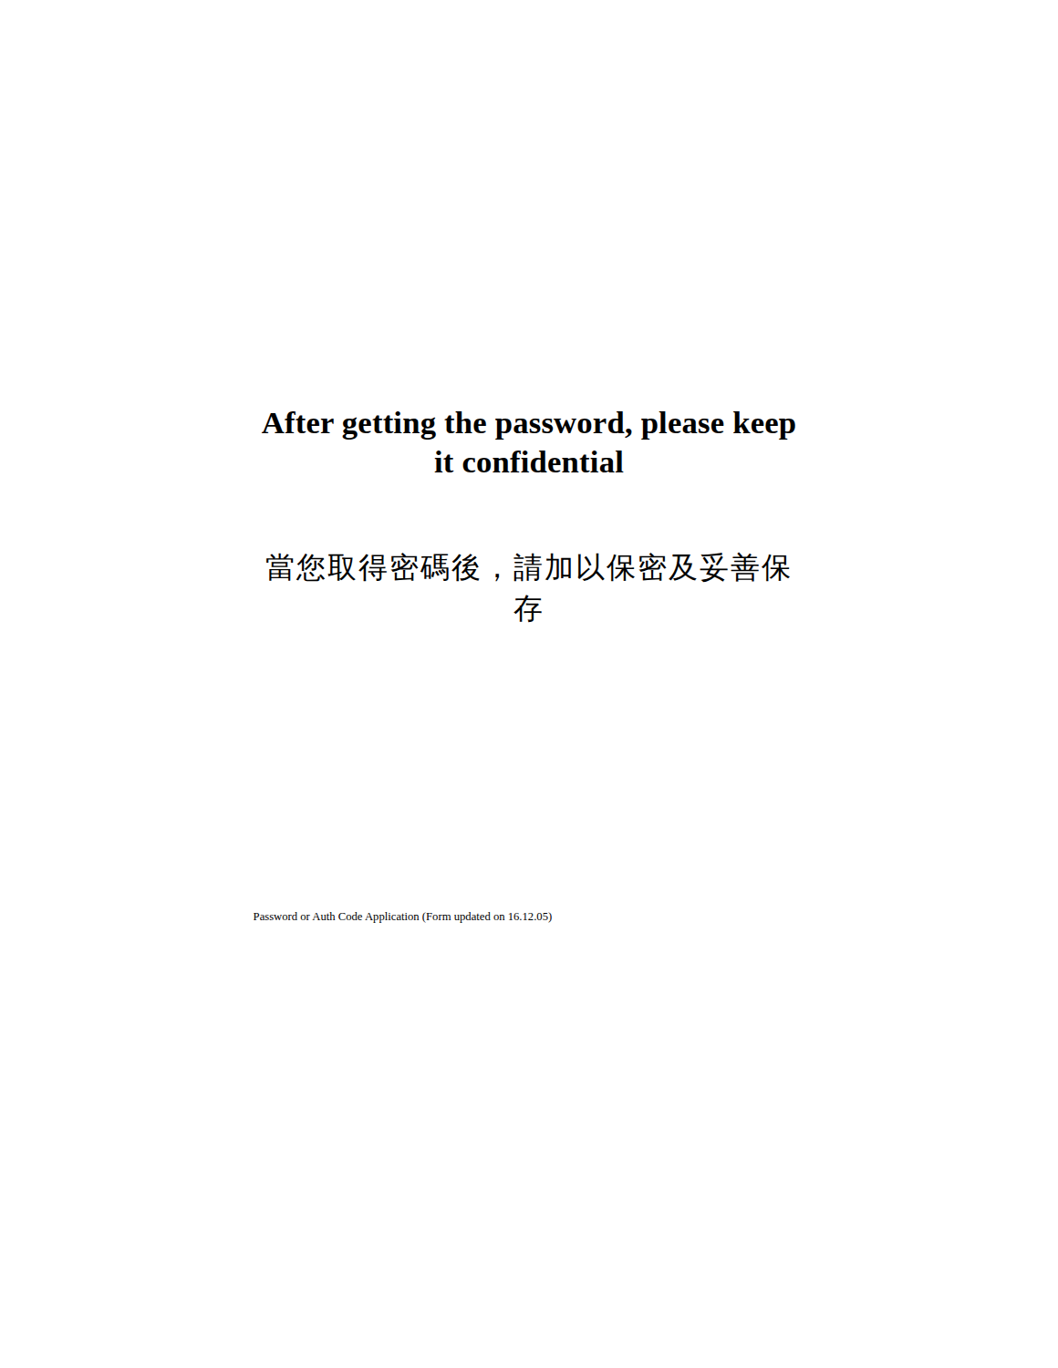After getting the password, please keep it confidential
當您取得密碼後，請加以保密及妥善保存
Password or Auth Code Application (Form updated on 16.12.05)